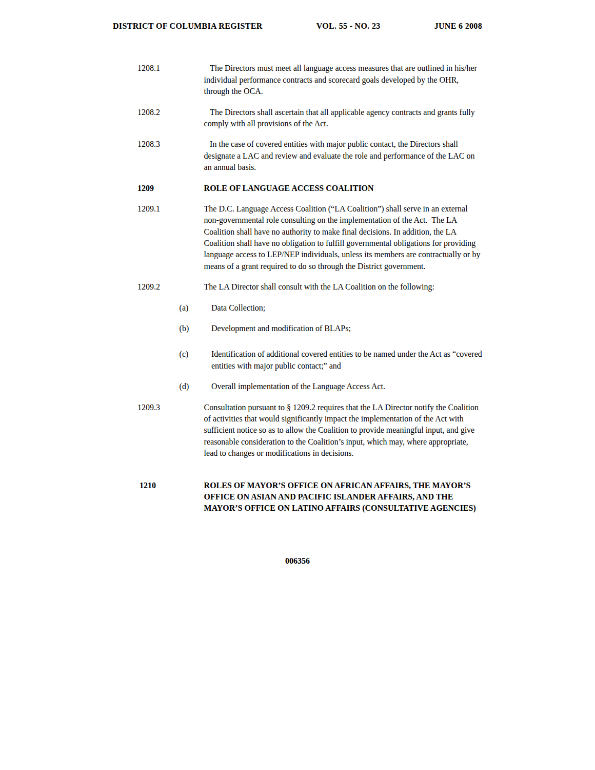DISTRICT OF COLUMBIA REGISTER VOL. 55 - NO. 23 JUNE 6 2008
1208.1
The Directors must meet all language access measures that are outlined in his/her individual performance contracts and scorecard goals developed by the OHR, through the OCA.
1208.2
The Directors shall ascertain that all applicable agency contracts and grants fully comply with all provisions of the Act.
1208.3
In the case of covered entities with major public contact, the Directors shall designate a LAC and review and evaluate the role and performance of the LAC on an annual basis.
1209
ROLE OF LANGUAGE ACCESS COALITION
1209.1
The D.C. Language Access Coalition (“LA Coalition”) shall serve in an external non-governmental role consulting on the implementation of the Act. The LA Coalition shall have no authority to make final decisions. In addition, the LA Coalition shall have no obligation to fulfill governmental obligations for providing language access to LEP/NEP individuals, unless its members are contractually or by means of a grant required to do so through the District government.
1209.2
The LA Director shall consult with the LA Coalition on the following:
(a)
Data Collection;
(b)
Development and modification of BLAPs;
(c)
Identification of additional covered entities to be named under the Act as “covered entities with major public contact;” and
(d)
Overall implementation of the Language Access Act.
1209.3
Consultation pursuant to § 1209.2 requires that the LA Director notify the Coalition of activities that would significantly impact the implementation of the Act with sufficient notice so as to allow the Coalition to provide meaningful input, and give reasonable consideration to the Coalition’s input, which may, where appropriate, lead to changes or modifications in decisions.
1210
ROLES OF MAYOR’S OFFICE ON AFRICAN AFFAIRS, THE MAYOR’S OFFICE ON ASIAN AND PACIFIC ISLANDER AFFAIRS, AND THE MAYOR’S OFFICE ON LATINO AFFAIRS (CONSULTATIVE AGENCIES)
006356